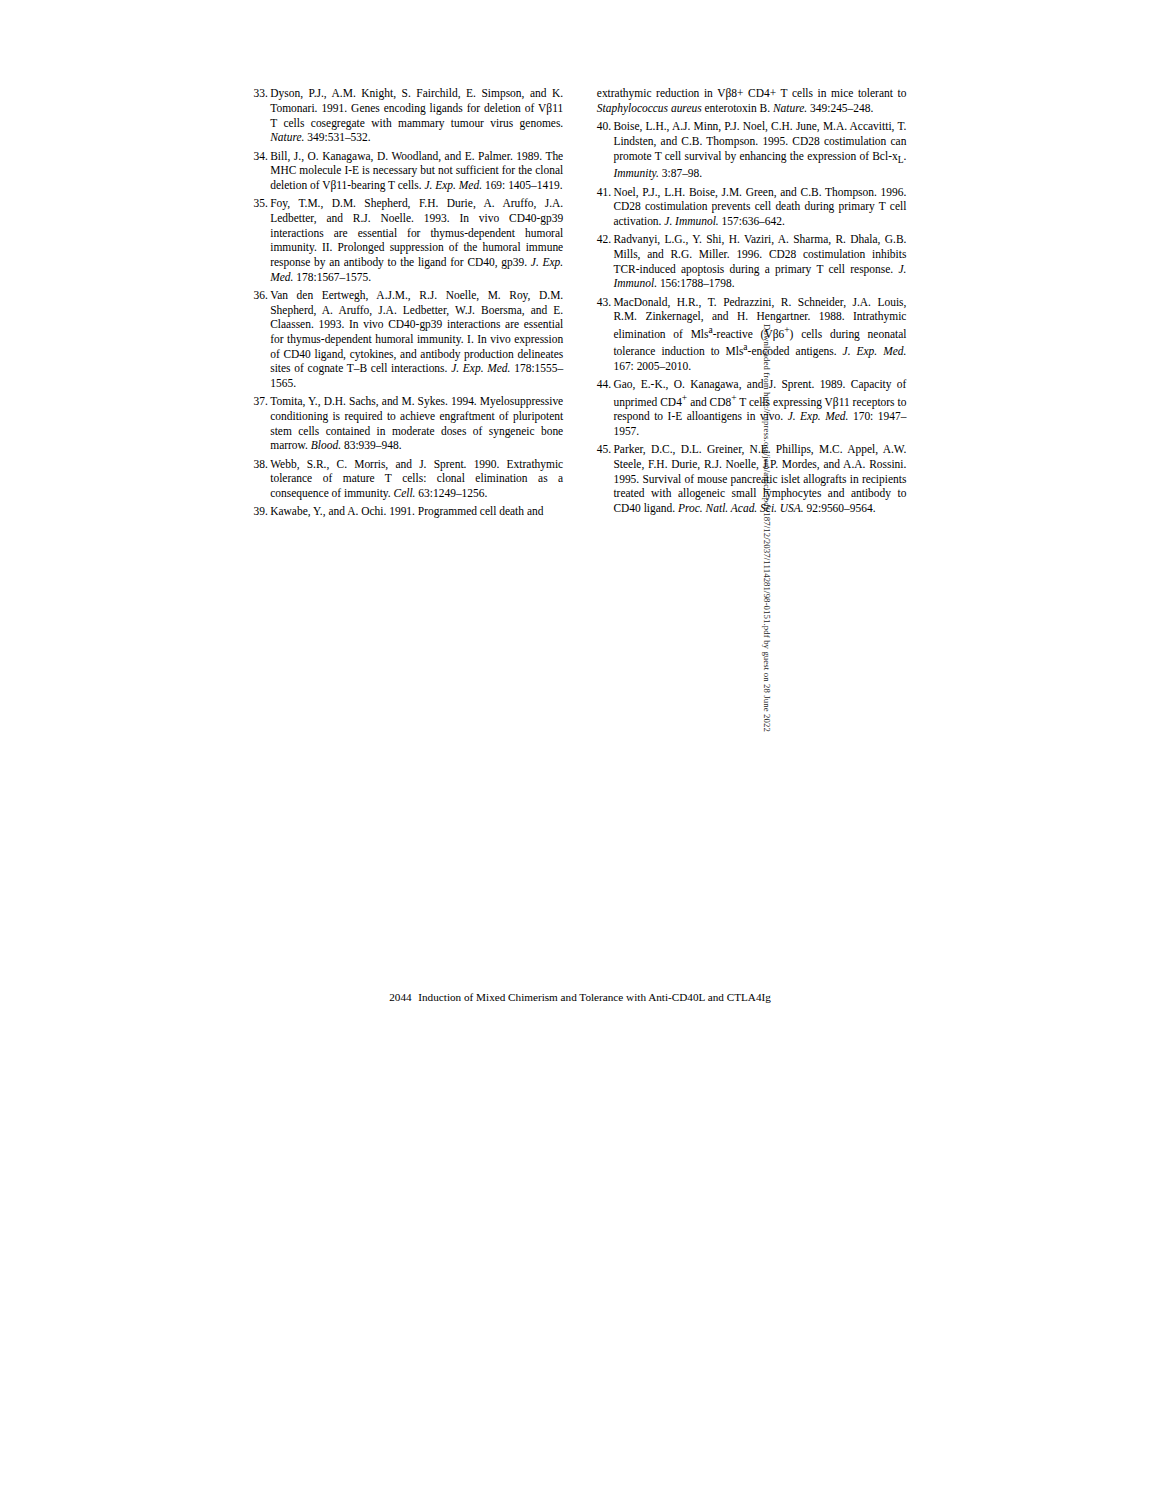Downloaded from http://rupress.org/jem/article-pdf/187/12/2037/1114281/98-0151.pdf by guest on 28 June 2022
33 Dyson, P.J., A.M. Knight, S. Fairchild, E. Simpson, and K. Tomonari. 1991. Genes encoding ligands for deletion of Vβ11 T cells cosegregate with mammary tumour virus genomes. Nature. 349:531–532.
34 Bill, J., O. Kanagawa, D. Woodland, and E. Palmer. 1989. The MHC molecule I-E is necessary but not sufficient for the clonal deletion of Vβ11-bearing T cells. J. Exp. Med. 169: 1405–1419.
35 Foy, T.M., D.M. Shepherd, F.H. Durie, A. Aruffo, J.A. Ledbetter, and R.J. Noelle. 1993. In vivo CD40-gp39 interactions are essential for thymus-dependent humoral immunity. II. Prolonged suppression of the humoral immune response by an antibody to the ligand for CD40, gp39. J. Exp. Med. 178:1567–1575.
36 Van den Eertwegh, A.J.M., R.J. Noelle, M. Roy, D.M. Shepherd, A. Aruffo, J.A. Ledbetter, W.J. Boersma, and E. Claassen. 1993. In vivo CD40-gp39 interactions are essential for thymus-dependent humoral immunity. I. In vivo expression of CD40 ligand, cytokines, and antibody production delineates sites of cognate T–B cell interactions. J. Exp. Med. 178:1555–1565.
37 Tomita, Y., D.H. Sachs, and M. Sykes. 1994. Myelosuppressive conditioning is required to achieve engraftment of pluripotent stem cells contained in moderate doses of syngeneic bone marrow. Blood. 83:939–948.
38 Webb, S.R., C. Morris, and J. Sprent. 1990. Extrathymic tolerance of mature T cells: clonal elimination as a consequence of immunity. Cell. 63:1249–1256.
39 Kawabe, Y., and A. Ochi. 1991. Programmed cell death and
extrathymic reduction in Vβ8+ CD4+ T cells in mice tolerant to Staphylococcus aureus enterotoxin B. Nature. 349:245–248.
40 Boise, L.H., A.J. Minn, P.J. Noel, C.H. June, M.A. Accavitti, T. Lindsten, and C.B. Thompson. 1995. CD28 costimulation can promote T cell survival by enhancing the expression of Bcl-xL. Immunity. 3:87–98.
41 Noel, P.J., L.H. Boise, J.M. Green, and C.B. Thompson. 1996. CD28 costimulation prevents cell death during primary T cell activation. J. Immunol. 157:636–642.
42 Radvanyi, L.G., Y. Shi, H. Vaziri, A. Sharma, R. Dhala, G.B. Mills, and R.G. Miller. 1996. CD28 costimulation inhibits TCR-induced apoptosis during a primary T cell response. J. Immunol. 156:1788–1798.
43 MacDonald, H.R., T. Pedrazzini, R. Schneider, J.A. Louis, R.M. Zinkernagel, and H. Hengartner. 1988. Intrathymic elimination of Mlsa-reactive (Vβ6+) cells during neonatal tolerance induction to Mlsa-encoded antigens. J. Exp. Med. 167: 2005–2010.
44 Gao, E.-K., O. Kanagawa, and J. Sprent. 1989. Capacity of unprimed CD4+ and CD8+ T cells expressing Vβ11 receptors to respond to I-E alloantigens in vivo. J. Exp. Med. 170: 1947–1957.
45 Parker, D.C., D.L. Greiner, N.E. Phillips, M.C. Appel, A.W. Steele, F.H. Durie, R.J. Noelle, J.P. Mordes, and A.A. Rossini. 1995. Survival of mouse pancreatic islet allografts in recipients treated with allogeneic small lymphocytes and antibody to CD40 ligand. Proc. Natl. Acad. Sci. USA. 92:9560–9564.
2044 Induction of Mixed Chimerism and Tolerance with Anti-CD40L and CTLA4Ig